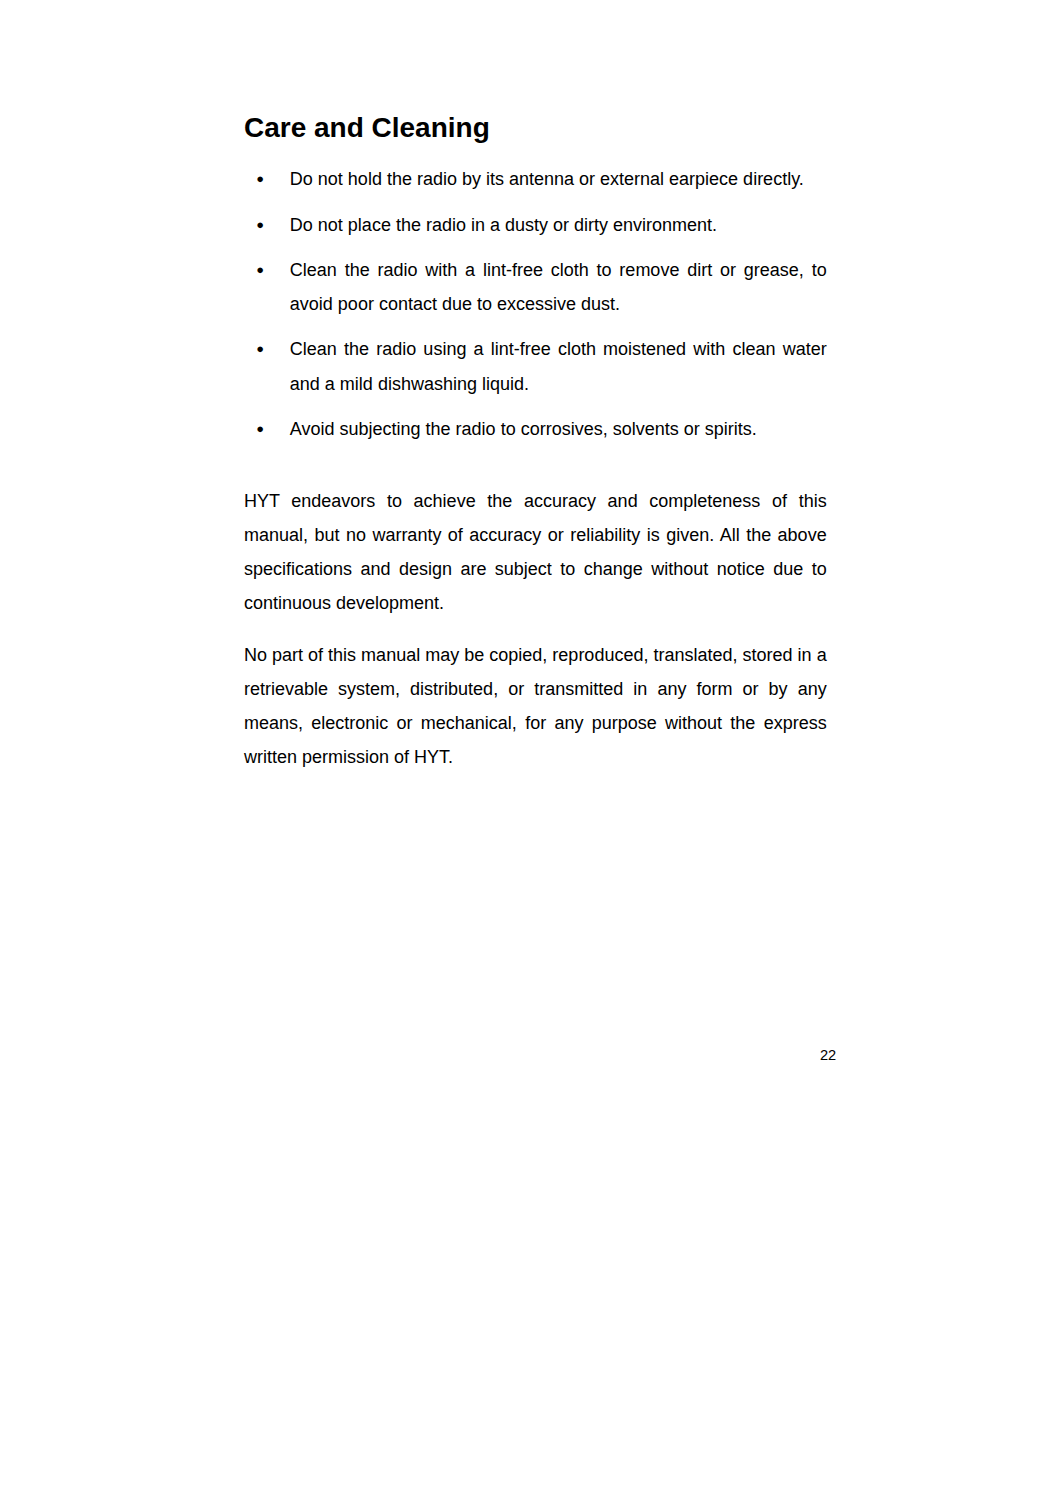Care and Cleaning
Do not hold the radio by its antenna or external earpiece directly.
Do not place the radio in a dusty or dirty environment.
Clean the radio with a lint-free cloth to remove dirt or grease, to avoid poor contact due to excessive dust.
Clean the radio using a lint-free cloth moistened with clean water and a mild dishwashing liquid.
Avoid subjecting the radio to corrosives, solvents or spirits.
HYT endeavors to achieve the accuracy and completeness of this manual, but no warranty of accuracy or reliability is given. All the above specifications and design are subject to change without notice due to continuous development.
No part of this manual may be copied, reproduced, translated, stored in a retrievable system, distributed, or transmitted in any form or by any means, electronic or mechanical, for any purpose without the express written permission of HYT.
22